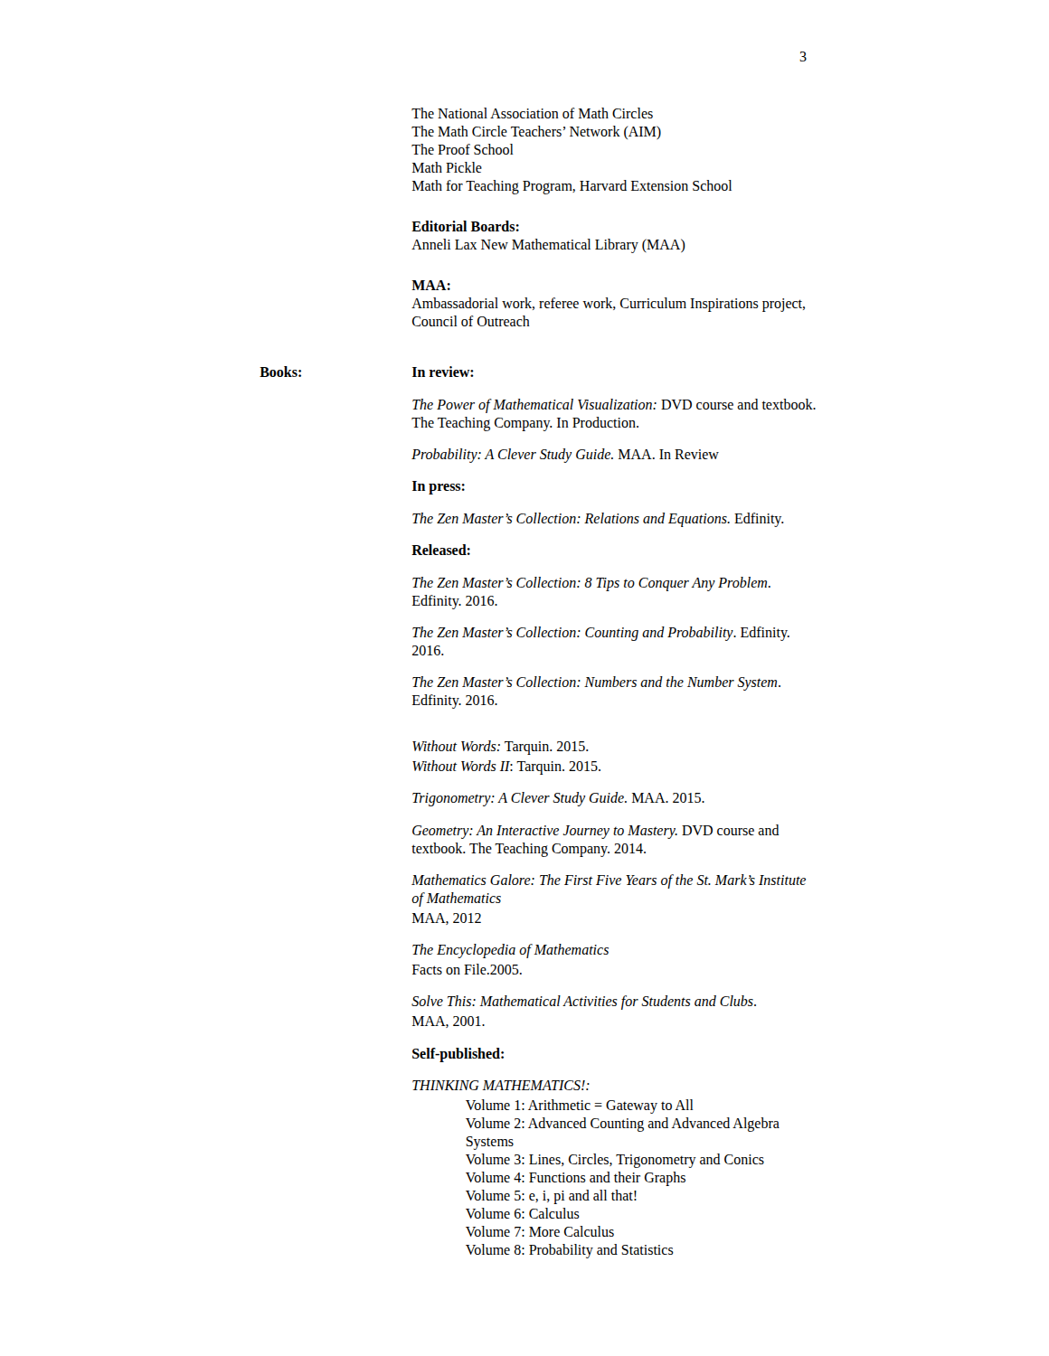3
The National Association of Math Circles
The Math Circle Teachers’ Network (AIM)
The Proof School
Math Pickle
Math for Teaching Program, Harvard Extension School
Editorial Boards:
Anneli Lax New Mathematical Library (MAA)
MAA:
Ambassadorial work, referee work, Curriculum Inspirations project,
Council of Outreach
Books:
In review:
The Power of Mathematical Visualization: DVD course and textbook. The Teaching Company. In Production.
Probability: A Clever Study Guide. MAA. In Review
In press:
The Zen Master’s Collection: Relations and Equations. Edfinity.
Released:
The Zen Master’s Collection: 8 Tips to Conquer Any Problem. Edfinity. 2016.
The Zen Master’s Collection: Counting and Probability. Edfinity. 2016.
The Zen Master’s Collection: Numbers and the Number System. Edfinity. 2016.
Without Words: Tarquin. 2015.
Without Words II: Tarquin. 2015.
Trigonometry: A Clever Study Guide. MAA. 2015.
Geometry: An Interactive Journey to Mastery. DVD course and textbook. The Teaching Company. 2014.
Mathematics Galore: The First Five Years of the St. Mark’s Institute of Mathematics
MAA, 2012
The Encyclopedia of Mathematics
Facts on File.2005.
Solve This: Mathematical Activities for Students and Clubs.
MAA, 2001.
Self-published:
THINKING MATHEMATICS!:
Volume 1: Arithmetic = Gateway to All
Volume 2: Advanced Counting and Advanced Algebra Systems
Volume 3: Lines, Circles, Trigonometry and Conics
Volume 4: Functions and their Graphs
Volume 5: e, i, pi and all that!
Volume 6: Calculus
Volume 7: More Calculus
Volume 8: Probability and Statistics